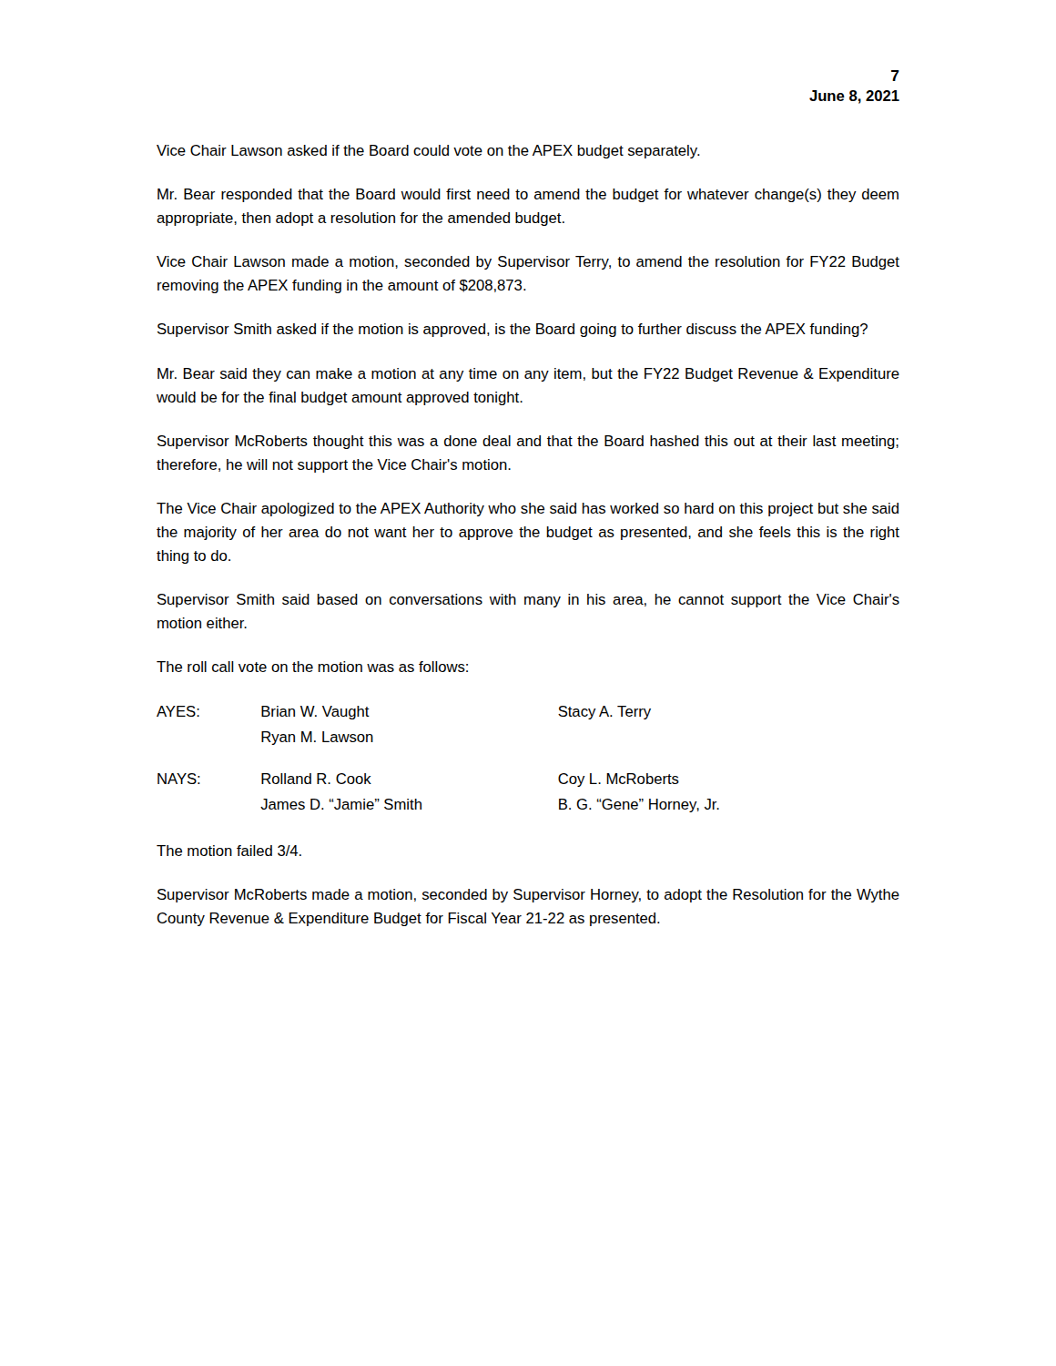7
June 8, 2021
Vice Chair Lawson asked if the Board could vote on the APEX budget separately.
Mr. Bear responded that the Board would first need to amend the budget for whatever change(s) they deem appropriate, then adopt a resolution for the amended budget.
Vice Chair Lawson made a motion, seconded by Supervisor Terry, to amend the resolution for FY22 Budget removing the APEX funding in the amount of $208,873.
Supervisor Smith asked if the motion is approved, is the Board going to further discuss the APEX funding?
Mr. Bear said they can make a motion at any time on any item, but the FY22 Budget Revenue & Expenditure would be for the final budget amount approved tonight.
Supervisor McRoberts thought this was a done deal and that the Board hashed this out at their last meeting; therefore, he will not support the Vice Chair's motion.
The Vice Chair apologized to the APEX Authority who she said has worked so hard on this project but she said the majority of her area do not want her to approve the budget as presented, and she feels this is the right thing to do.
Supervisor Smith said based on conversations with many in his area, he cannot support the Vice Chair's motion either.
The roll call vote on the motion was as follows:
| AYES: | Brian W. Vaught | Stacy A. Terry |
| | Ryan M. Lawson | |
| NAYS: | Rolland R. Cook | Coy L. McRoberts |
| | James D. “Jamie” Smith | B. G. “Gene” Horney, Jr. |
The motion failed 3/4.
Supervisor McRoberts made a motion, seconded by Supervisor Horney, to adopt the Resolution for the Wythe County Revenue & Expenditure Budget for Fiscal Year 21-22 as presented.